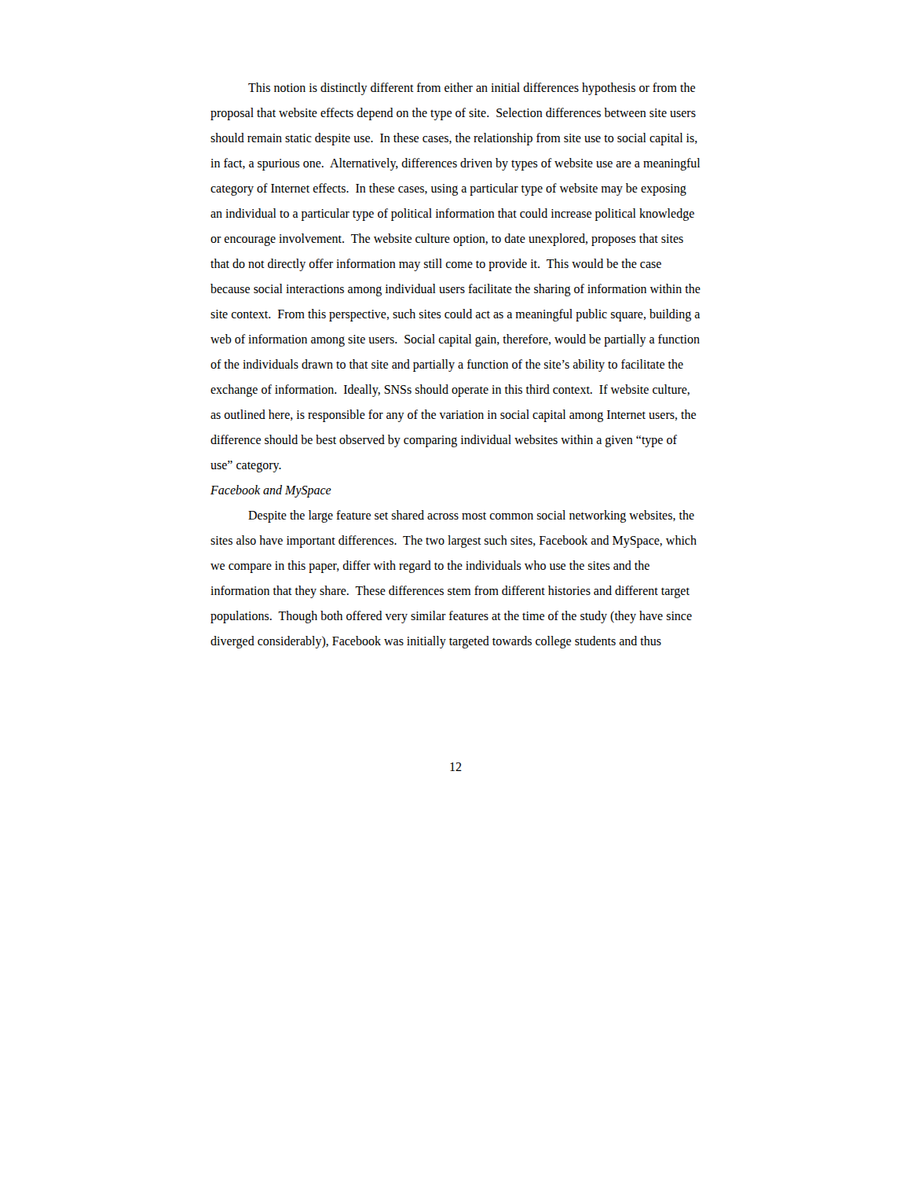This notion is distinctly different from either an initial differences hypothesis or from the proposal that website effects depend on the type of site. Selection differences between site users should remain static despite use. In these cases, the relationship from site use to social capital is, in fact, a spurious one. Alternatively, differences driven by types of website use are a meaningful category of Internet effects. In these cases, using a particular type of website may be exposing an individual to a particular type of political information that could increase political knowledge or encourage involvement. The website culture option, to date unexplored, proposes that sites that do not directly offer information may still come to provide it. This would be the case because social interactions among individual users facilitate the sharing of information within the site context. From this perspective, such sites could act as a meaningful public square, building a web of information among site users. Social capital gain, therefore, would be partially a function of the individuals drawn to that site and partially a function of the site’s ability to facilitate the exchange of information. Ideally, SNSs should operate in this third context. If website culture, as outlined here, is responsible for any of the variation in social capital among Internet users, the difference should be best observed by comparing individual websites within a given “type of use” category.
Facebook and MySpace
Despite the large feature set shared across most common social networking websites, the sites also have important differences. The two largest such sites, Facebook and MySpace, which we compare in this paper, differ with regard to the individuals who use the sites and the information that they share. These differences stem from different histories and different target populations. Though both offered very similar features at the time of the study (they have since diverged considerably), Facebook was initially targeted towards college students and thus
12